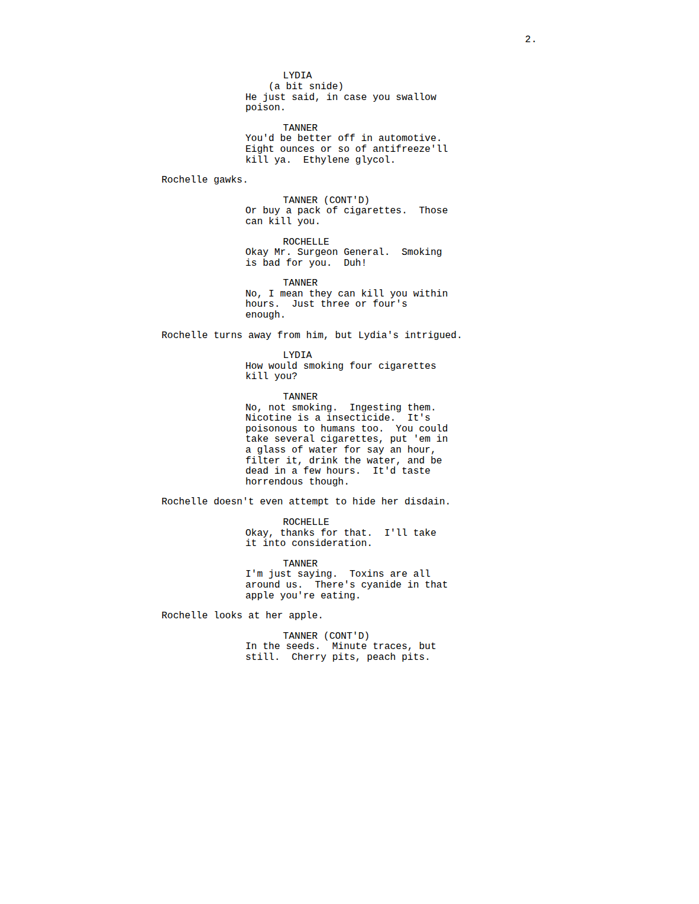2.
LYDIA
(a bit snide)
He just said, in case you swallow poison.
TANNER
You'd be better off in automotive. Eight ounces or so of antifreeze'll kill ya. Ethylene glycol.
Rochelle gawks.
TANNER (CONT'D)
Or buy a pack of cigarettes. Those can kill you.
ROCHELLE
Okay Mr. Surgeon General. Smoking is bad for you. Duh!
TANNER
No, I mean they can kill you within hours. Just three or four's enough.
Rochelle turns away from him, but Lydia's intrigued.
LYDIA
How would smoking four cigarettes kill you?
TANNER
No, not smoking. Ingesting them. Nicotine is a insecticide. It's poisonous to humans too. You could take several cigarettes, put 'em in a glass of water for say an hour, filter it, drink the water, and be dead in a few hours. It'd taste horrendous though.
Rochelle doesn't even attempt to hide her disdain.
ROCHELLE
Okay, thanks for that. I'll take it into consideration.
TANNER
I'm just saying. Toxins are all around us. There's cyanide in that apple you're eating.
Rochelle looks at her apple.
TANNER (CONT'D)
In the seeds. Minute traces, but still. Cherry pits, peach pits.